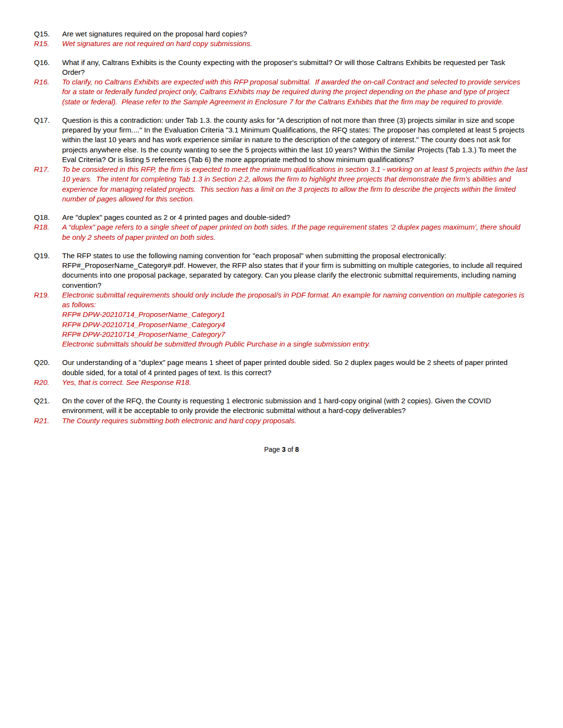Q15.
Are wet signatures required on the proposal hard copies?
R15.
Wet signatures are not required on hard copy submissions.
Q16.
What if any, Caltrans Exhibits is the County expecting with the proposer's submittal? Or will those Caltrans Exhibits be requested per Task Order?
R16.
To clarify, no Caltrans Exhibits are expected with this RFP proposal submittal. If awarded the on-call Contract and selected to provide services for a state or federally funded project only, Caltrans Exhibits may be required during the project depending on the phase and type of project (state or federal). Please refer to the Sample Agreement in Enclosure 7 for the Caltrans Exhibits that the firm may be required to provide.
Q17.
Question is this a contradiction: under Tab 1.3. the county asks for "A description of not more than three (3) projects similar in size and scope prepared by your firm...." In the Evaluation Criteria "3.1 Minimum Qualifications, the RFQ states: The proposer has completed at least 5 projects within the last 10 years and has work experience similar in nature to the description of the category of interest." The county does not ask for projects anywhere else. Is the county wanting to see the 5 projects within the last 10 years? Within the Similar Projects (Tab 1.3.) To meet the Eval Criteria? Or is listing 5 references (Tab 6) the more appropriate method to show minimum qualifications?
R17.
To be considered in this RFP, the firm is expected to meet the minimum qualifications in section 3.1 - working on at least 5 projects within the last 10 years. The intent for completing Tab 1.3 in Section 2.2, allows the firm to highlight three projects that demonstrate the firm’s abilities and experience for managing related projects. This section has a limit on the 3 projects to allow the firm to describe the projects within the limited number of pages allowed for this section.
Q18.
Are "duplex" pages counted as 2 or 4 printed pages and double-sided?
R18.
A “duplex” page refers to a single sheet of paper printed on both sides. If the page requirement states ‘2 duplex pages maximum’, there should be only 2 sheets of paper printed on both sides.
Q19.
The RFP states to use the following naming convention for "each proposal" when submitting the proposal electronically: RFP#_ProposerName_Category#.pdf. However, the RFP also states that if your firm is submitting on multiple categories, to include all required documents into one proposal package, separated by category. Can you please clarify the electronic submittal requirements, including naming convention?
R19.
Electronic submittal requirements should only include the proposal/s in PDF format. An example for naming convention on multiple categories is as follows:
RFP# DPW-20210714_ProposerName_Category1
RFP# DPW-20210714_ProposerName_Category4
RFP# DPW-20210714_ProposerName_Category7
Electronic submittals should be submitted through Public Purchase in a single submission entry.
Q20.
Our understanding of a "duplex" page means 1 sheet of paper printed double sided. So 2 duplex pages would be 2 sheets of paper printed double sided, for a total of 4 printed pages of text. Is this correct?
R20.
Yes, that is correct. See Response R18.
Q21.
On the cover of the RFQ, the County is requesting 1 electronic submission and 1 hard-copy original (with 2 copies). Given the COVID environment, will it be acceptable to only provide the electronic submittal without a hard-copy deliverables?
R21.
The County requires submitting both electronic and hard copy proposals.
Page 3 of 8